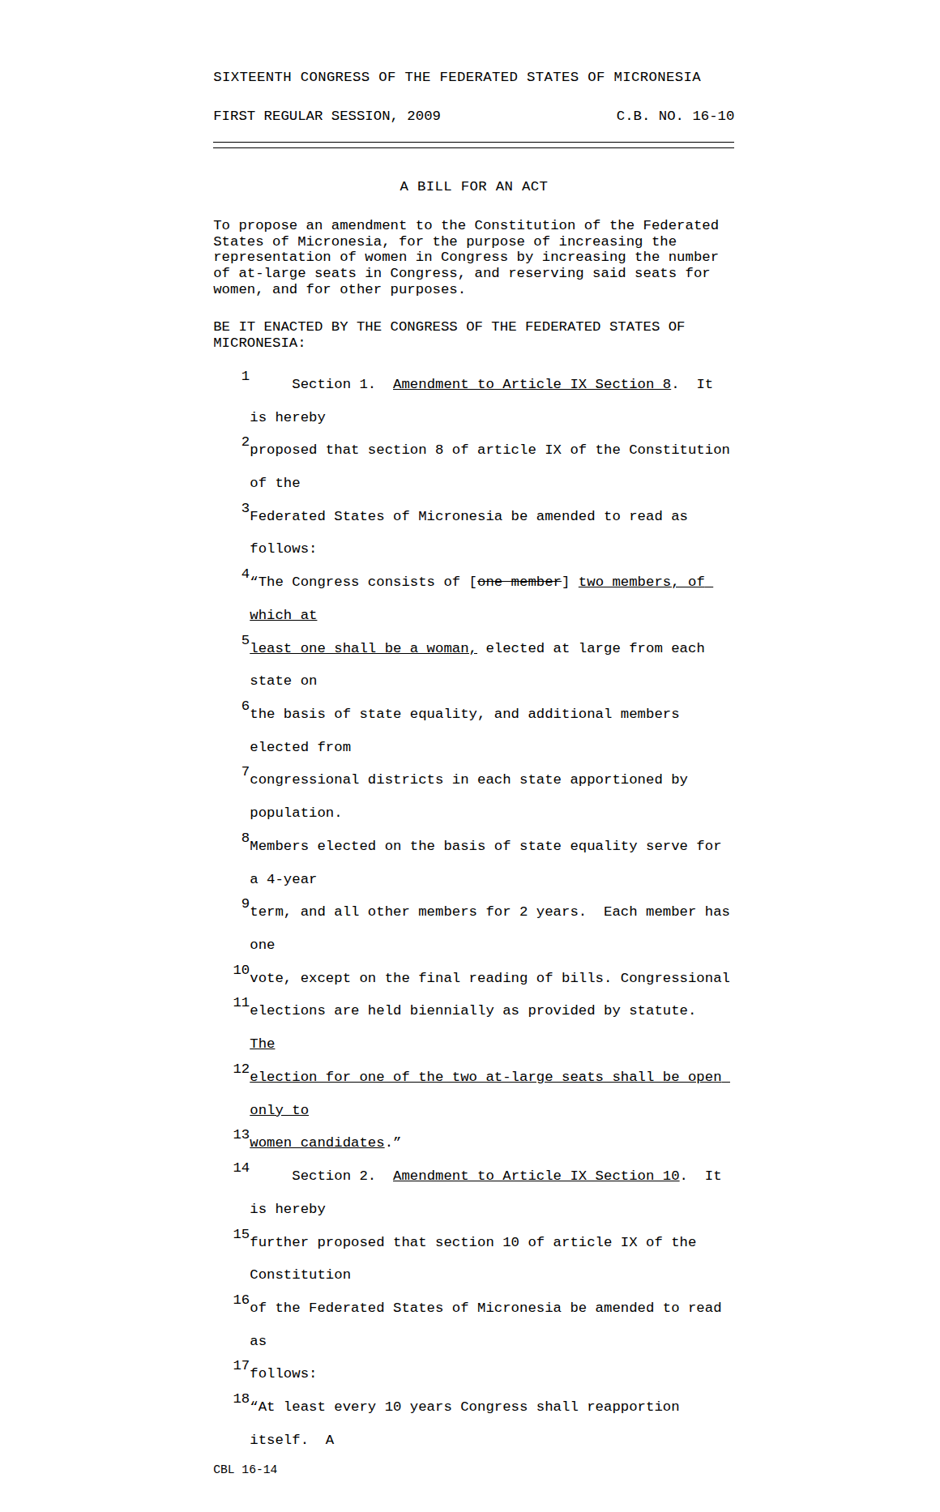SIXTEENTH CONGRESS OF THE FEDERATED STATES OF MICRONESIA
FIRST REGULAR SESSION, 2009 C.B. NO. 16-10
A BILL FOR AN ACT
To propose an amendment to the Constitution of the Federated States of Micronesia, for the purpose of increasing the representation of women in Congress by increasing the number of at-large seats in Congress, and reserving said seats for women, and for other purposes.
BE IT ENACTED BY THE CONGRESS OF THE FEDERATED STATES OF MICRONESIA:
| 1 | Section 1. Amendment to Article IX Section 8 . It is hereby |
| 2 | proposed that section 8 of article IX of the Constitution of the |
| 3 | Federated States of Micronesia be amended to read as follows: |
| 4 | “The Congress consists of [ one member ] two members, of which at |
| 5 | least one shall be a woman, elected at large from each state on |
| 6 | the basis of state equality, and additional members elected from |
| 7 | congressional districts in each state apportioned by population. |
| 8 | Members elected on the basis of state equality serve for a 4-year |
| 9 | term, and all other members for 2 years. Each member has one |
| 10 | vote, except on the final reading of bills. Congressional |
| 11 | elections are held biennially as provided by statute. The |
| 12 | election for one of the two at-large seats shall be open only to |
| 13 | women candidates .” |
| 14 | Section 2. Amendment to Article IX Section 10 . It is hereby |
| 15 | further proposed that section 10 of article IX of the Constitution |
| 16 | of the Federated States of Micronesia be amended to read as |
| 17 | follows: |
| 18 | “At least every 10 years Congress shall reapportion itself. A |
CBL 16-14